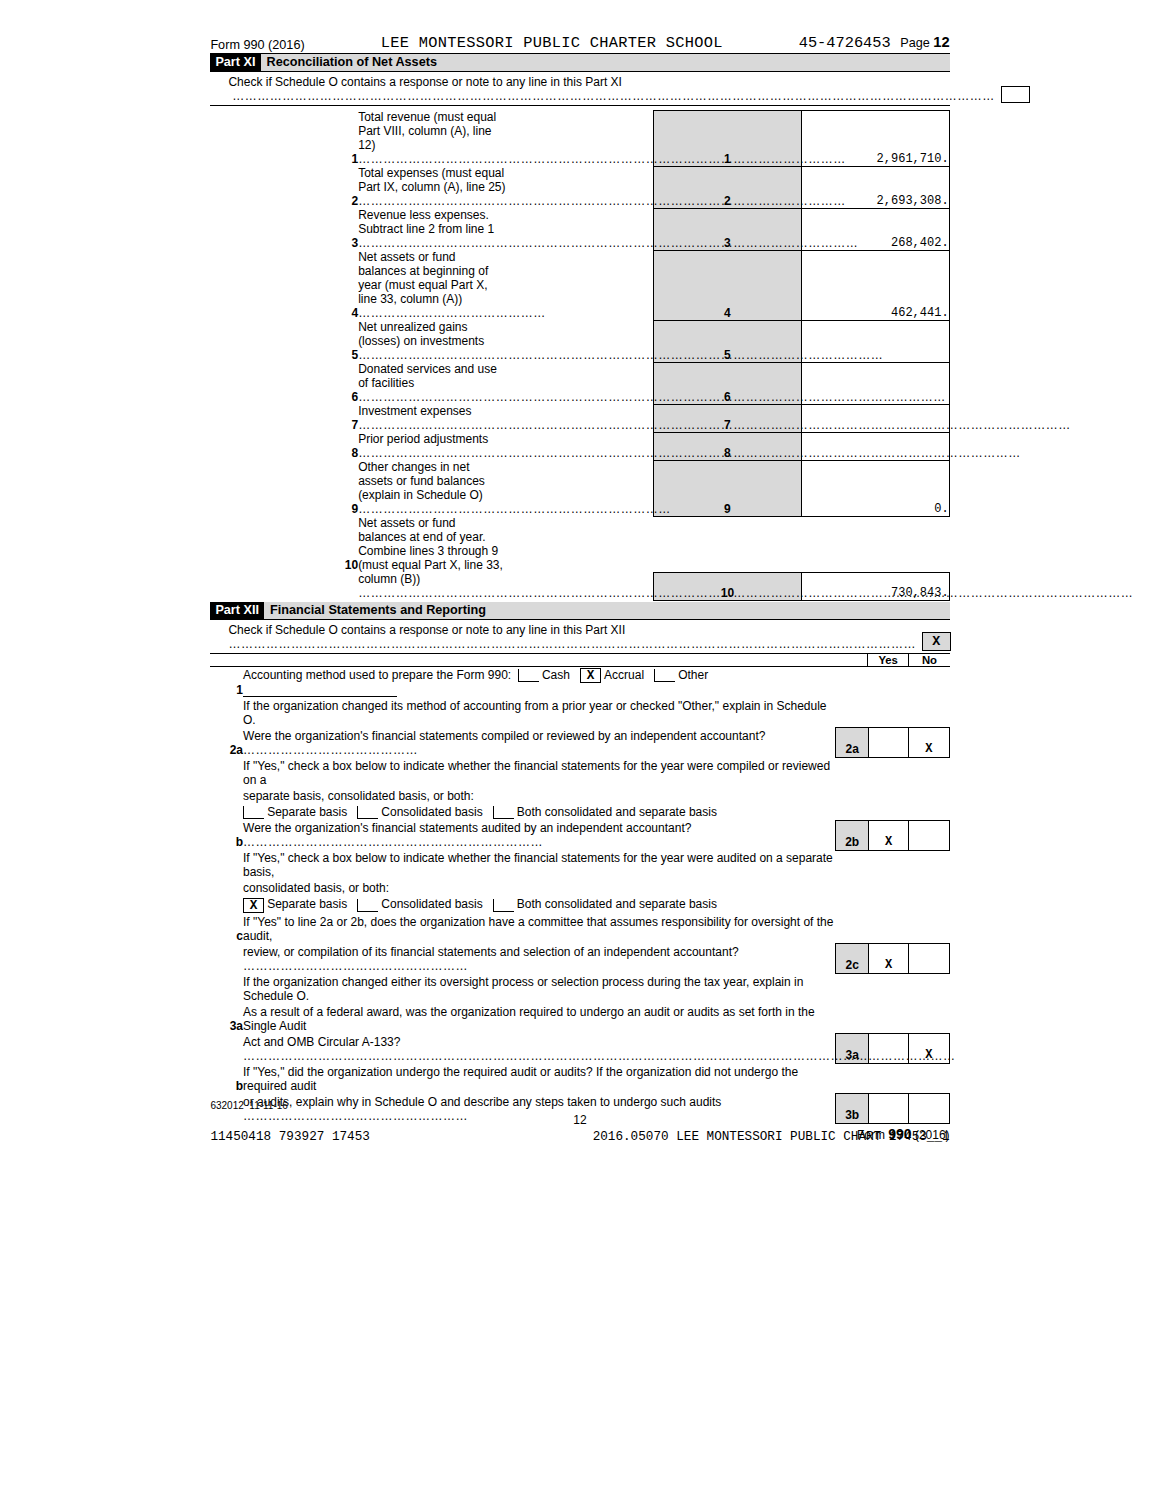Form 990 (2016)
LEE MONTESSORI PUBLIC CHARTER SCHOOL
45-4726453 Page 12
Part XI
Reconciliation of Net Assets
Check if Schedule O contains a response or note to any line in this Part XI …………………………………………………………………………………………………………………………………………………………………
| 1 | Total revenue (must equal Part VIII, column (A), line 12) ……………………………………………………………………………………………………… | | 1 | 2,961,710. |
| 2 | Total expenses (must equal Part IX, column (A), line 25) ……………………………………………………………………………………………………… | | 2 | 2,693,308. |
| 3 | Revenue less expenses. Subtract line 2 from line 1 ………………………………………………………………………………………………………… | | 3 | 268,402. |
| 4 | Net assets or fund balances at beginning of year (must equal Part X, line 33, column (A)) ……………………………………… | | 4 | 462,441. |
| 5 | Net unrealized gains (losses) on investments ……………………………………………………………………………………………………………… | | 5 | |
| 6 | Donated services and use of facilities …………………………………………………………………………………………………………………………… | | 6 | |
| 7 | Investment expenses ……………………………………………………………………………………………………………………………………………………… | | 7 | |
| 8 | Prior period adjustments …………………………………………………………………………………………………………………………………………… | | 8 | |
| 9 | Other changes in net assets or fund balances (explain in Schedule O) ………………………………………………………………… | | 9 | 0. |
| 10 | Net assets or fund balances at end of year. Combine lines 3 through 9 (must equal Part X, line 33, | | | |
| | column (B)) …………………………………………………………………………………………………………………………………………………………………… | | 10 | 730,843. |
Part XII
Financial Statements and Reporting
Check if Schedule O contains a response or note to any line in this Part XII …………………………………………………………………………………………………………………………………………………
X
Yes
No
| 1 | Accounting method used to prepare the Form 990: Cash X Accrual Other | | | |
| | If the organization changed its method of accounting from a prior year or checked "Other," explain in Schedule O. | | | |
| 2a | Were the organization's financial statements compiled or reviewed by an independent accountant? …………………………………… | 2a | | X |
| | If "Yes," check a box below to indicate whether the financial statements for the year were compiled or reviewed on a | | | |
| | separate basis, consolidated basis, or both: | | | |
| | Separate basis Consolidated basis Both consolidated and separate basis | | | |
| b | Were the organization's financial statements audited by an independent accountant? ……………………………………………………………… | 2b | X | |
| | If "Yes," check a box below to indicate whether the financial statements for the year were audited on a separate basis, | | | |
| | consolidated basis, or both: | | | |
| | X Separate basis Consolidated basis Both consolidated and separate basis | | | |
| c | If "Yes" to line 2a or 2b, does the organization have a committee that assumes responsibility for oversight of the audit, | | | |
| | review, or compilation of its financial statements and selection of an independent accountant? ……………………………………………… | 2c | X | |
| | If the organization changed either its oversight process or selection process during the tax year, explain in Schedule O. | | | |
| 3a | As a result of a federal award, was the organization required to undergo an audit or audits as set forth in the Single Audit | | | |
| | Act and OMB Circular A-133? ……………………………………………………………………………………………………………………………………………………… | 3a | | X |
| b | If "Yes," did the organization undergo the required audit or audits? If the organization did not undergo the required audit | | | |
| | or audits, explain why in Schedule O and describe any steps taken to undergo such audits ……………………………………………… | 3b | | |
Form 990 (2016)
632012 11-11-16
12
11450418 793927 17453 2016.05070 LEE MONTESSORI PUBLIC CHART 17453__1